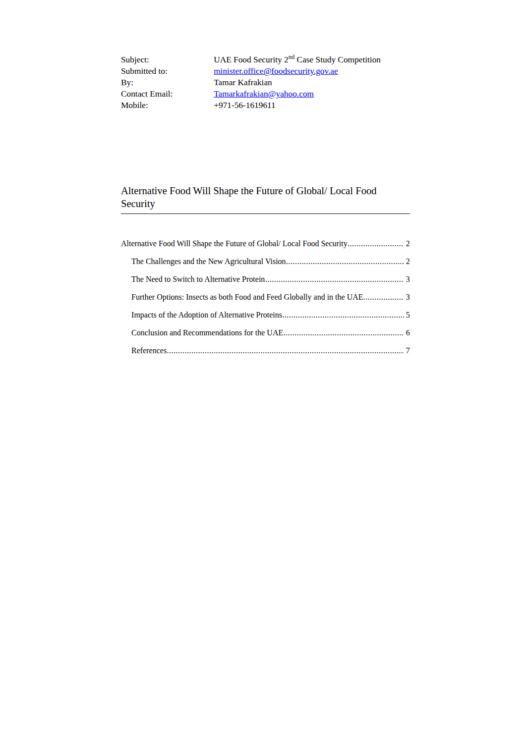| Subject: | UAE Food Security 2 nd Case Study Competition |
| Submitted to: | minister.office@foodsecurity.gov.ae |
| By: | Tamar Kafrakian |
| Contact Email: | Tamarkafrakian@yahoo.com |
| Mobile: | +971-56-1619611 |
Alternative Food Will Shape the Future of Global/ Local Food Security
Alternative Food Will Shape the Future of Global/ Local Food Security ........................................... 2
The Challenges and the New Agricultural Vision .......................................................................... 2
The Need to Switch to Alternative Protein ................................................................................... 3
Further Options: Insects as both Food and Feed Globally and in the UAE ..................................... 3
Impacts of the Adoption of Alternative Proteins .......................................................................... 5
Conclusion and Recommendations for the UAE .......................................................................... 6
References ..................................................................................................................................... 7